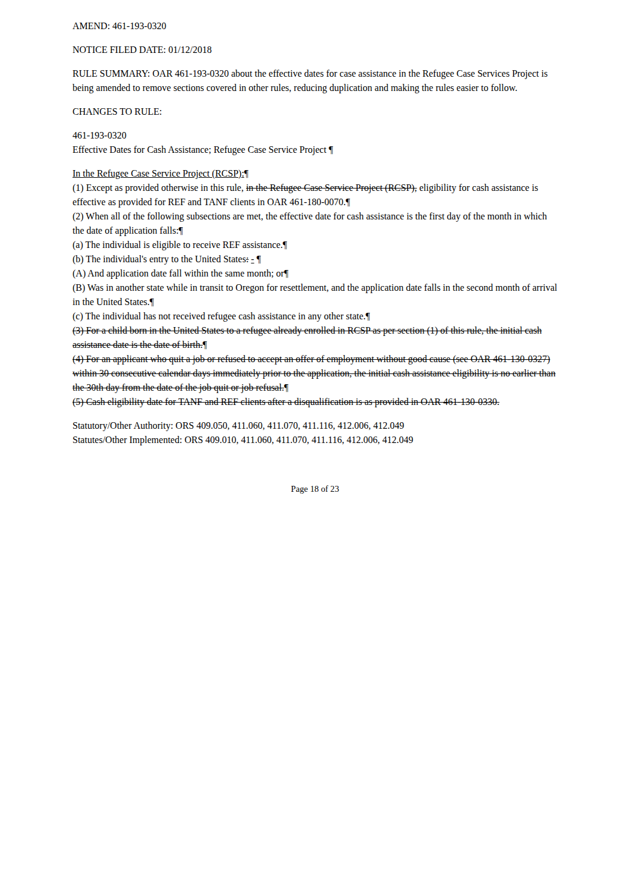AMEND: 461-193-0320
NOTICE FILED DATE: 01/12/2018
RULE SUMMARY: OAR 461-193-0320 about the effective dates for case assistance in the Refugee Case Services Project is being amended to remove sections covered in other rules, reducing duplication and making the rules easier to follow.
CHANGES TO RULE:
461-193-0320
Effective Dates for Cash Assistance; Refugee Case Service Project ¶
In the Refugee Case Service Project (RCSP):¶
(1) Except as provided otherwise in this rule, in the Refugee Case Service Project (RCSP), eligibility for cash assistance is effective as provided for REF and TANF clients in OAR 461-180-0070.¶
(2) When all of the following subsections are met, the effective date for cash assistance is the first day of the month in which the date of application falls:¶
(a) The individual is eligible to receive REF assistance.¶
(b) The individual's entry to the United States: - ¶
(A) And application date fall within the same month; or¶
(B) Was in another state while in transit to Oregon for resettlement, and the application date falls in the second month of arrival in the United States.¶
(c) The individual has not received refugee cash assistance in any other state.¶
(3) For a child born in the United States to a refugee already enrolled in RCSP as per section (1) of this rule, the initial cash assistance date is the date of birth.¶
(4) For an applicant who quit a job or refused to accept an offer of employment without good cause (see OAR 461-130-0327) within 30 consecutive calendar days immediately prior to the application, the initial cash assistance eligibility is no earlier than the 30th day from the date of the job quit or job refusal.¶
(5) Cash eligibility date for TANF and REF clients after a disqualification is as provided in OAR 461-130-0330.
Statutory/Other Authority: ORS 409.050, 411.060, 411.070, 411.116, 412.006, 412.049
Statutes/Other Implemented: ORS 409.010, 411.060, 411.070, 411.116, 412.006, 412.049
Page 18 of 23